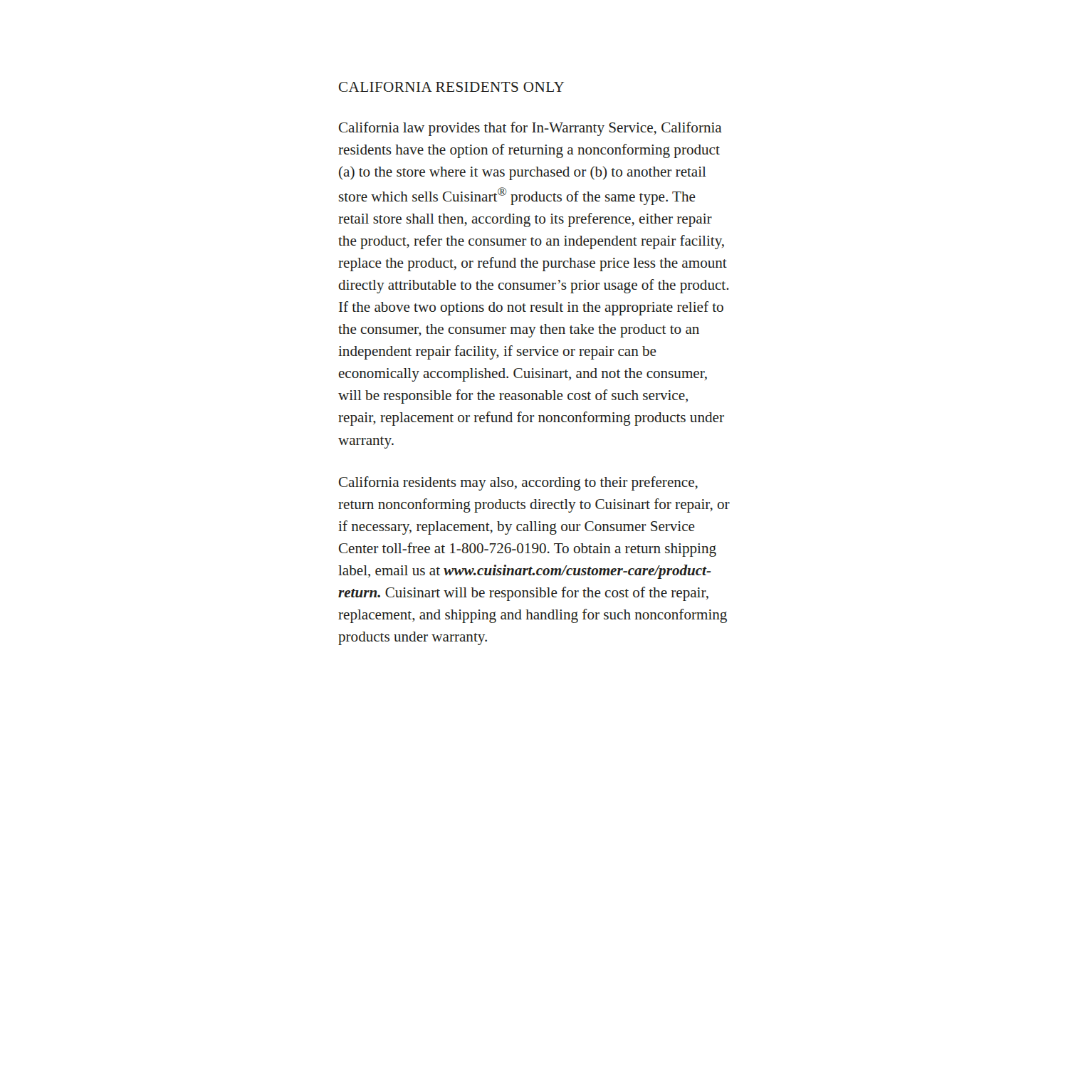CALIFORNIA RESIDENTS ONLY
California law provides that for In-Warranty Service, California residents have the option of returning a nonconforming product (a) to the store where it was purchased or (b) to another retail store which sells Cuisinart® products of the same type. The retail store shall then, according to its preference, either repair the product, refer the consumer to an independent repair facility, replace the product, or refund the purchase price less the amount directly attributable to the consumer’s prior usage of the product. If the above two options do not result in the appropriate relief to the consumer, the consumer may then take the product to an independent repair facility, if service or repair can be economically accomplished. Cuisinart, and not the consumer, will be responsible for the reasonable cost of such service, repair, replacement or refund for nonconforming products under warranty.
California residents may also, according to their preference, return nonconforming products directly to Cuisinart for repair, or if necessary, replacement, by calling our Consumer Service Center toll-free at 1-800-726-0190. To obtain a return shipping label, email us at www.cuisinart.com/customer-care/product-return. Cuisinart will be responsible for the cost of the repair, replacement, and shipping and handling for such nonconforming products under warranty.